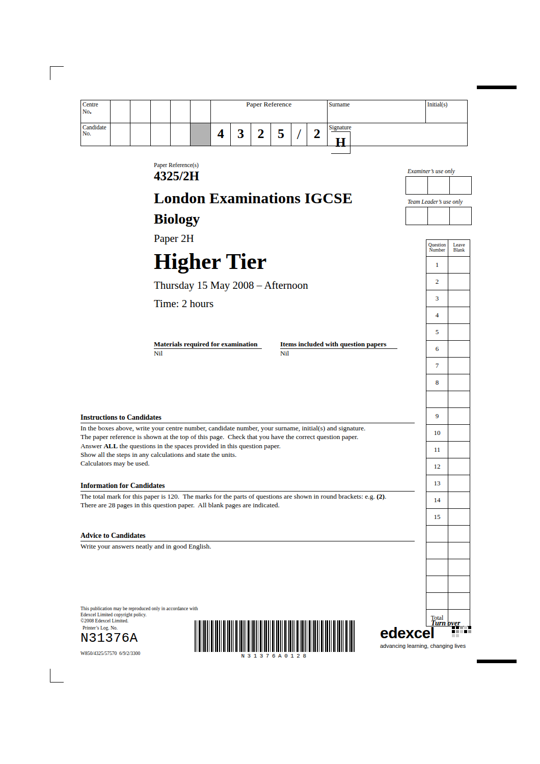| Centre No . | | | | | | Paper Reference | Surname | Initial(s) |
| Candidate No. | | | | | | 4 | 3 | 2 | 5 | / | 2 | Signature |
H
Paper Reference(s)
4325/2H
London Examinations IGCSE
Biology
Paper 2H
Higher Tier
Thursday 15 May 2008 – Afternoon
Time: 2 hours
Materials required for examination
Nil
Items included with question papers
Nil
Instructions to Candidates
In the boxes above, write your centre number, candidate number, your surname, initial(s) and signature.
The paper reference is shown at the top of this page. Check that you have the correct question paper.
Answer ALL the questions in the spaces provided in this question paper.
Show all the steps in any calculations and state the units.
Calculators may be used.
Information for Candidates
The total mark for this paper is 120. The marks for the parts of questions are shown in round brackets: e.g. (2).
There are 28 pages in this question paper. All blank pages are indicated.
Advice to Candidates
Write your answers neatly and in good English.
Examiner’s use only
Team Leader’s use only
| Question Number | Leave Blank |
| 1 | |
| 2 | |
| 3 | |
| 4 | |
| 5 | |
| 6 | |
| 7 | |
| 8 | |
| 9 | |
| 10 | |
| 11 | |
| 12 | |
| 13 | |
| 14 | |
| 15 | |
| Total | |
This publication may be reproduced only in accordance with
Edexcel Limited copyright policy.
©2008 Edexcel Limited.
Printer’s Log. No.
N31376A
W850/4325/57570 6/9/2/3300
N31376A0128
Turn over
edexcel
advancing learning, changing lives